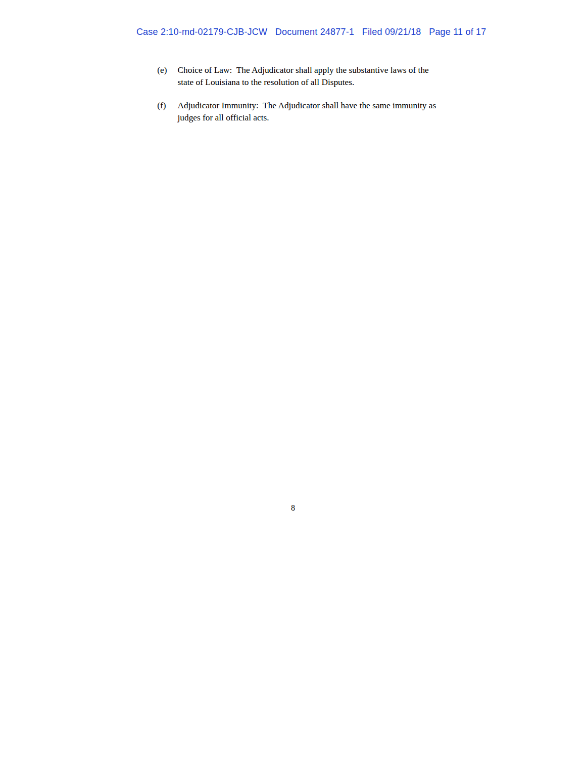Case 2:10-md-02179-CJB-JCW Document 24877-1 Filed 09/21/18 Page 11 of 17
(e)
Choice of Law: The Adjudicator shall apply the substantive laws of the state of Louisiana to the resolution of all Disputes.
(f)
Adjudicator Immunity: The Adjudicator shall have the same immunity as judges for all official acts.
8